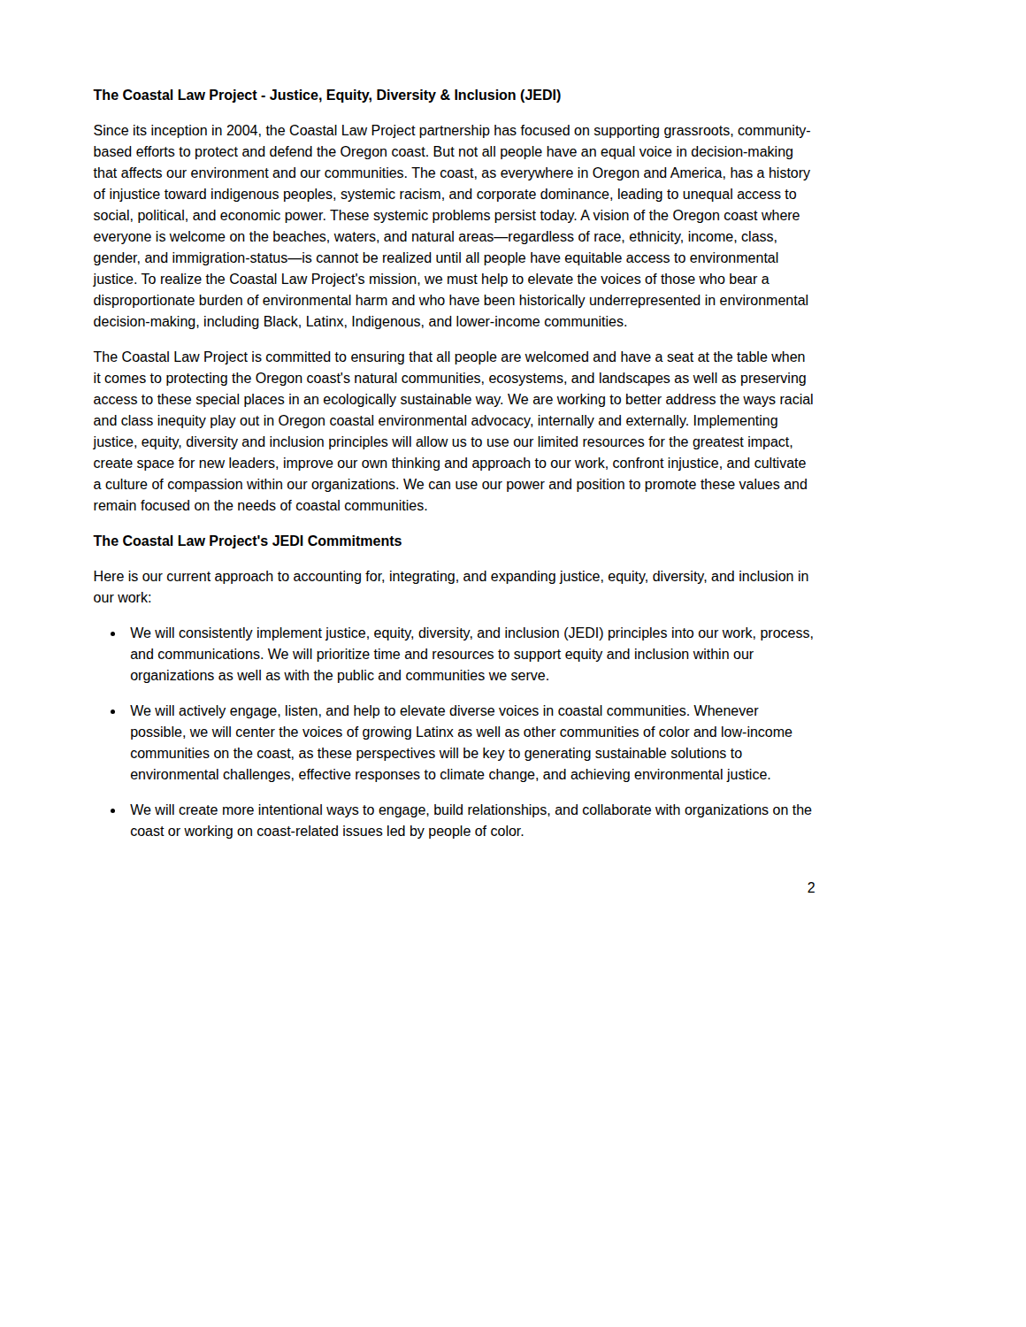The Coastal Law Project - Justice, Equity, Diversity & Inclusion (JEDI)
Since its inception in 2004, the Coastal Law Project partnership has focused on supporting grassroots, community-based efforts to protect and defend the Oregon coast. But not all people have an equal voice in decision-making that affects our environment and our communities. The coast, as everywhere in Oregon and America, has a history of injustice toward indigenous peoples, systemic racism, and corporate dominance, leading to unequal access to social, political, and economic power. These systemic problems persist today. A vision of the Oregon coast where everyone is welcome on the beaches, waters, and natural areas—regardless of race, ethnicity, income, class, gender, and immigration-status—is cannot be realized until all people have equitable access to environmental justice. To realize the Coastal Law Project's mission, we must help to elevate the voices of those who bear a disproportionate burden of environmental harm and who have been historically underrepresented in environmental decision-making, including Black, Latinx, Indigenous, and lower-income communities.
The Coastal Law Project is committed to ensuring that all people are welcomed and have a seat at the table when it comes to protecting the Oregon coast's natural communities, ecosystems, and landscapes as well as preserving access to these special places in an ecologically sustainable way. We are working to better address the ways racial and class inequity play out in Oregon coastal environmental advocacy, internally and externally. Implementing justice, equity, diversity and inclusion principles will allow us to use our limited resources for the greatest impact, create space for new leaders, improve our own thinking and approach to our work, confront injustice, and cultivate a culture of compassion within our organizations. We can use our power and position to promote these values and remain focused on the needs of coastal communities.
The Coastal Law Project's JEDI Commitments
Here is our current approach to accounting for, integrating, and expanding justice, equity, diversity, and inclusion in our work:
We will consistently implement justice, equity, diversity, and inclusion (JEDI) principles into our work, process, and communications. We will prioritize time and resources to support equity and inclusion within our organizations as well as with the public and communities we serve.
We will actively engage, listen, and help to elevate diverse voices in coastal communities. Whenever possible, we will center the voices of growing Latinx as well as other communities of color and low-income communities on the coast, as these perspectives will be key to generating sustainable solutions to environmental challenges, effective responses to climate change, and achieving environmental justice.
We will create more intentional ways to engage, build relationships, and collaborate with organizations on the coast or working on coast-related issues led by people of color.
2